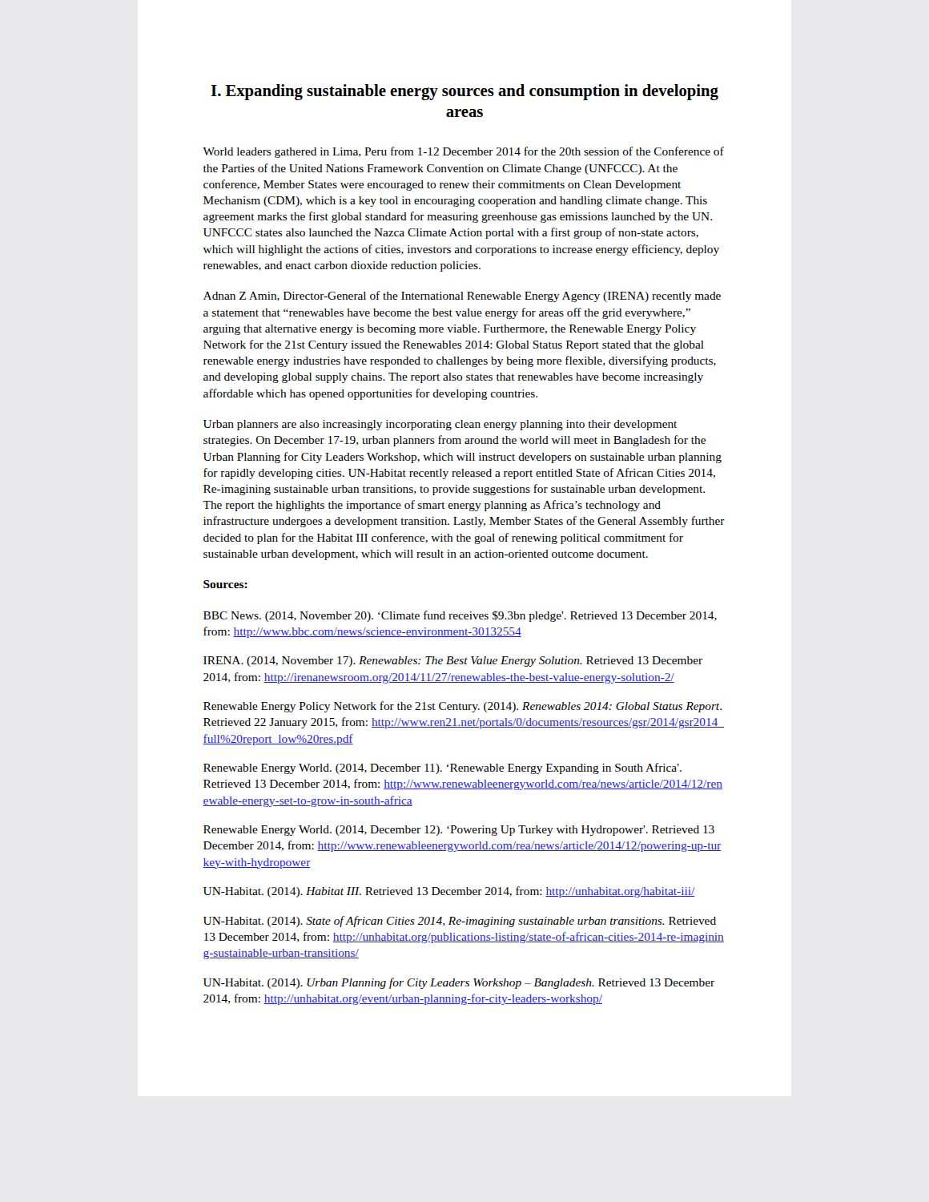I. Expanding sustainable energy sources and consumption in developing areas
World leaders gathered in Lima, Peru from 1-12 December 2014 for the 20th session of the Conference of the Parties of the United Nations Framework Convention on Climate Change (UNFCCC). At the conference, Member States were encouraged to renew their commitments on Clean Development Mechanism (CDM), which is a key tool in encouraging cooperation and handling climate change. This agreement marks the first global standard for measuring greenhouse gas emissions launched by the UN. UNFCCC states also launched the Nazca Climate Action portal with a first group of non-state actors, which will highlight the actions of cities, investors and corporations to increase energy efficiency, deploy renewables, and enact carbon dioxide reduction policies.
Adnan Z Amin, Director-General of the International Renewable Energy Agency (IRENA) recently made a statement that “renewables have become the best value energy for areas off the grid everywhere,” arguing that alternative energy is becoming more viable. Furthermore, the Renewable Energy Policy Network for the 21st Century issued the Renewables 2014: Global Status Report stated that the global renewable energy industries have responded to challenges by being more flexible, diversifying products, and developing global supply chains. The report also states that renewables have become increasingly affordable which has opened opportunities for developing countries.
Urban planners are also increasingly incorporating clean energy planning into their development strategies. On December 17-19, urban planners from around the world will meet in Bangladesh for the Urban Planning for City Leaders Workshop, which will instruct developers on sustainable urban planning for rapidly developing cities. UN-Habitat recently released a report entitled State of African Cities 2014, Re-imagining sustainable urban transitions, to provide suggestions for sustainable urban development. The report the highlights the importance of smart energy planning as Africa’s technology and infrastructure undergoes a development transition. Lastly, Member States of the General Assembly further decided to plan for the Habitat III conference, with the goal of renewing political commitment for sustainable urban development, which will result in an action-oriented outcome document.
Sources:
BBC News. (2014, November 20). ‘Climate fund receives $9.3bn pledge'. Retrieved 13 December 2014, from: http://www.bbc.com/news/science-environment-30132554
IRENA. (2014, November 17). Renewables: The Best Value Energy Solution. Retrieved 13 December 2014, from: http://irenanewsroom.org/2014/11/27/renewables-the-best-value-energy-solution-2/
Renewable Energy Policy Network for the 21st Century. (2014). Renewables 2014: Global Status Report. Retrieved 22 January 2015, from: http://www.ren21.net/portals/0/documents/resources/gsr/2014/gsr2014_full%20report_low%20res.pdf
Renewable Energy World. (2014, December 11). ‘Renewable Energy Expanding in South Africa'. Retrieved 13 December 2014, from: http://www.renewableenergyworld.com/rea/news/article/2014/12/renewable-energy-set-to-grow-in-south-africa
Renewable Energy World. (2014, December 12). ‘Powering Up Turkey with Hydropower'. Retrieved 13 December 2014, from: http://www.renewableenergyworld.com/rea/news/article/2014/12/powering-up-turkey-with-hydropower
UN-Habitat. (2014). Habitat III. Retrieved 13 December 2014, from: http://unhabitat.org/habitat-iii/
UN-Habitat. (2014). State of African Cities 2014, Re-imagining sustainable urban transitions. Retrieved 13 December 2014, from: http://unhabitat.org/publications-listing/state-of-african-cities-2014-re-imagining-sustainable-urban-transitions/
UN-Habitat. (2014). Urban Planning for City Leaders Workshop – Bangladesh. Retrieved 13 December 2014, from: http://unhabitat.org/event/urban-planning-for-city-leaders-workshop/